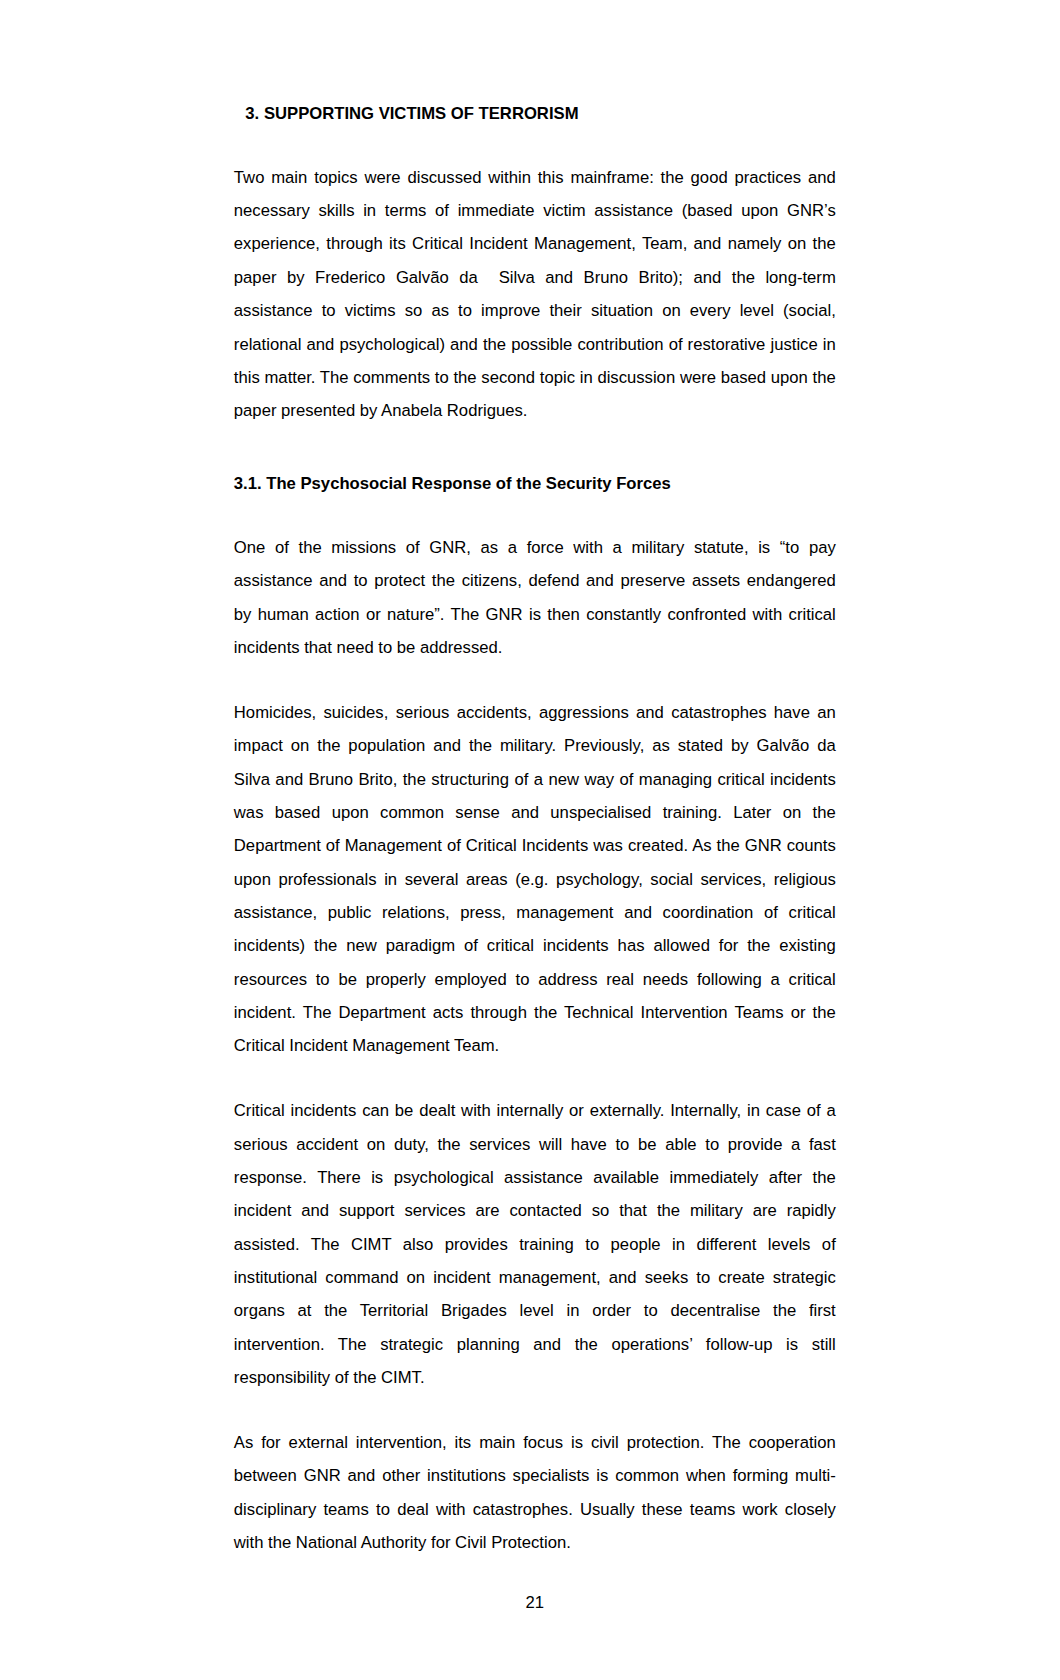3. SUPPORTING VICTIMS OF TERRORISM
Two main topics were discussed within this mainframe: the good practices and necessary skills in terms of immediate victim assistance (based upon GNR’s experience, through its Critical Incident Management, Team, and namely on the paper by Frederico Galvão da Silva and Bruno Brito); and the long-term assistance to victims so as to improve their situation on every level (social, relational and psychological) and the possible contribution of restorative justice in this matter. The comments to the second topic in discussion were based upon the paper presented by Anabela Rodrigues.
3.1. The Psychosocial Response of the Security Forces
One of the missions of GNR, as a force with a military statute, is “to pay assistance and to protect the citizens, defend and preserve assets endangered by human action or nature”. The GNR is then constantly confronted with critical incidents that need to be addressed.
Homicides, suicides, serious accidents, aggressions and catastrophes have an impact on the population and the military. Previously, as stated by Galvão da Silva and Bruno Brito, the structuring of a new way of managing critical incidents was based upon common sense and unspecialised training. Later on the Department of Management of Critical Incidents was created. As the GNR counts upon professionals in several areas (e.g. psychology, social services, religious assistance, public relations, press, management and coordination of critical incidents) the new paradigm of critical incidents has allowed for the existing resources to be properly employed to address real needs following a critical incident. The Department acts through the Technical Intervention Teams or the Critical Incident Management Team.
Critical incidents can be dealt with internally or externally. Internally, in case of a serious accident on duty, the services will have to be able to provide a fast response. There is psychological assistance available immediately after the incident and support services are contacted so that the military are rapidly assisted. The CIMT also provides training to people in different levels of institutional command on incident management, and seeks to create strategic organs at the Territorial Brigades level in order to decentralise the first intervention. The strategic planning and the operations’ follow-up is still responsibility of the CIMT.
As for external intervention, its main focus is civil protection. The cooperation between GNR and other institutions specialists is common when forming multi-disciplinary teams to deal with catastrophes. Usually these teams work closely with the National Authority for Civil Protection.
21